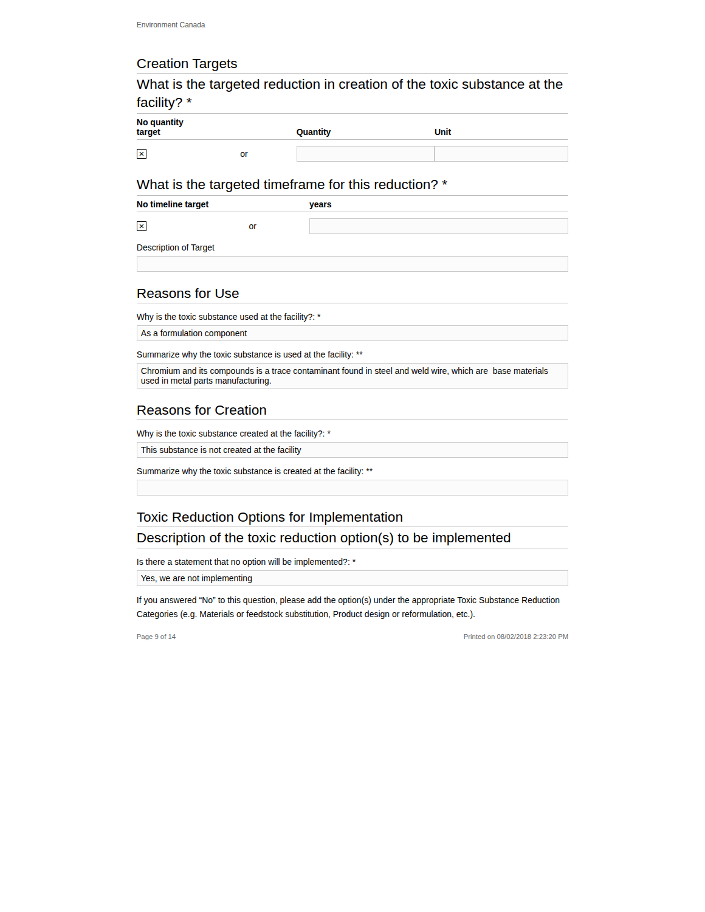Environment Canada
Creation Targets
What is the targeted reduction in creation of the toxic substance at the facility? *
| No quantity target | | Quantity | Unit |
| --- | --- | --- | --- |
| | or | | |
What is the targeted timeframe for this reduction? *
| No timeline target | | years |
| --- | --- | --- |
| | or | |
Description of Target
Reasons for Use
Why is the toxic substance used at the facility?: *
As a formulation component
Summarize why the toxic substance is used at the facility: **
Chromium and its compounds is a trace contaminant found in steel and weld wire, which are base materials used in metal parts manufacturing.
Reasons for Creation
Why is the toxic substance created at the facility?: *
This substance is not created at the facility
Summarize why the toxic substance is created at the facility: **
Toxic Reduction Options for Implementation
Description of the toxic reduction option(s) to be implemented
Is there a statement that no option will be implemented?: *
Yes, we are not implementing
If you answered “No” to this question, please add the option(s) under the appropriate Toxic Substance Reduction Categories (e.g. Materials or feedstock substitution, Product design or reformulation, etc.).
Page 9 of 14 Printed on 08/02/2018 2:23:20 PM